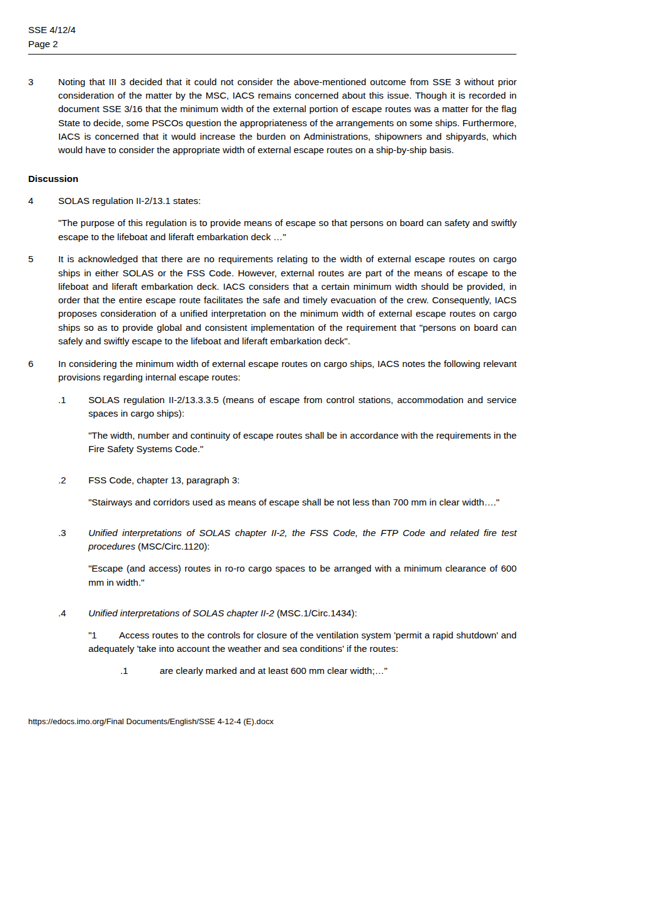SSE 4/12/4
Page 2
3
Noting that III 3 decided that it could not consider the above-mentioned outcome from SSE 3 without prior consideration of the matter by the MSC, IACS remains concerned about this issue. Though it is recorded in document SSE 3/16 that the minimum width of the external portion of escape routes was a matter for the flag State to decide, some PSCOs question the appropriateness of the arrangements on some ships. Furthermore, IACS is concerned that it would increase the burden on Administrations, shipowners and shipyards, which would have to consider the appropriate width of external escape routes on a ship-by-ship basis.
Discussion
4
SOLAS regulation II-2/13.1 states:
"The purpose of this regulation is to provide means of escape so that persons on board can safety and swiftly escape to the lifeboat and liferaft embarkation deck …"
5
It is acknowledged that there are no requirements relating to the width of external escape routes on cargo ships in either SOLAS or the FSS Code. However, external routes are part of the means of escape to the lifeboat and liferaft embarkation deck. IACS considers that a certain minimum width should be provided, in order that the entire escape route facilitates the safe and timely evacuation of the crew. Consequently, IACS proposes consideration of a unified interpretation on the minimum width of external escape routes on cargo ships so as to provide global and consistent implementation of the requirement that "persons on board can safely and swiftly escape to the lifeboat and liferaft embarkation deck".
6
In considering the minimum width of external escape routes on cargo ships, IACS notes the following relevant provisions regarding internal escape routes:
.1
SOLAS regulation II-2/13.3.3.5 (means of escape from control stations, accommodation and service spaces in cargo ships):
"The width, number and continuity of escape routes shall be in accordance with the requirements in the Fire Safety Systems Code."
.2
FSS Code, chapter 13, paragraph 3:
"Stairways and corridors used as means of escape shall be not less than 700 mm in clear width…."
.3
Unified interpretations of SOLAS chapter II-2, the FSS Code, the FTP Code and related fire test procedures (MSC/Circ.1120):
"Escape (and access) routes in ro-ro cargo spaces to be arranged with a minimum clearance of 600 mm in width."
.4
Unified interpretations of SOLAS chapter II-2 (MSC.1/Circ.1434):
"1 Access routes to the controls for closure of the ventilation system 'permit a rapid shutdown' and adequately 'take into account the weather and sea conditions' if the routes:
.1
are clearly marked and at least 600 mm clear width;…"
https://edocs.imo.org/Final Documents/English/SSE 4-12-4 (E).docx